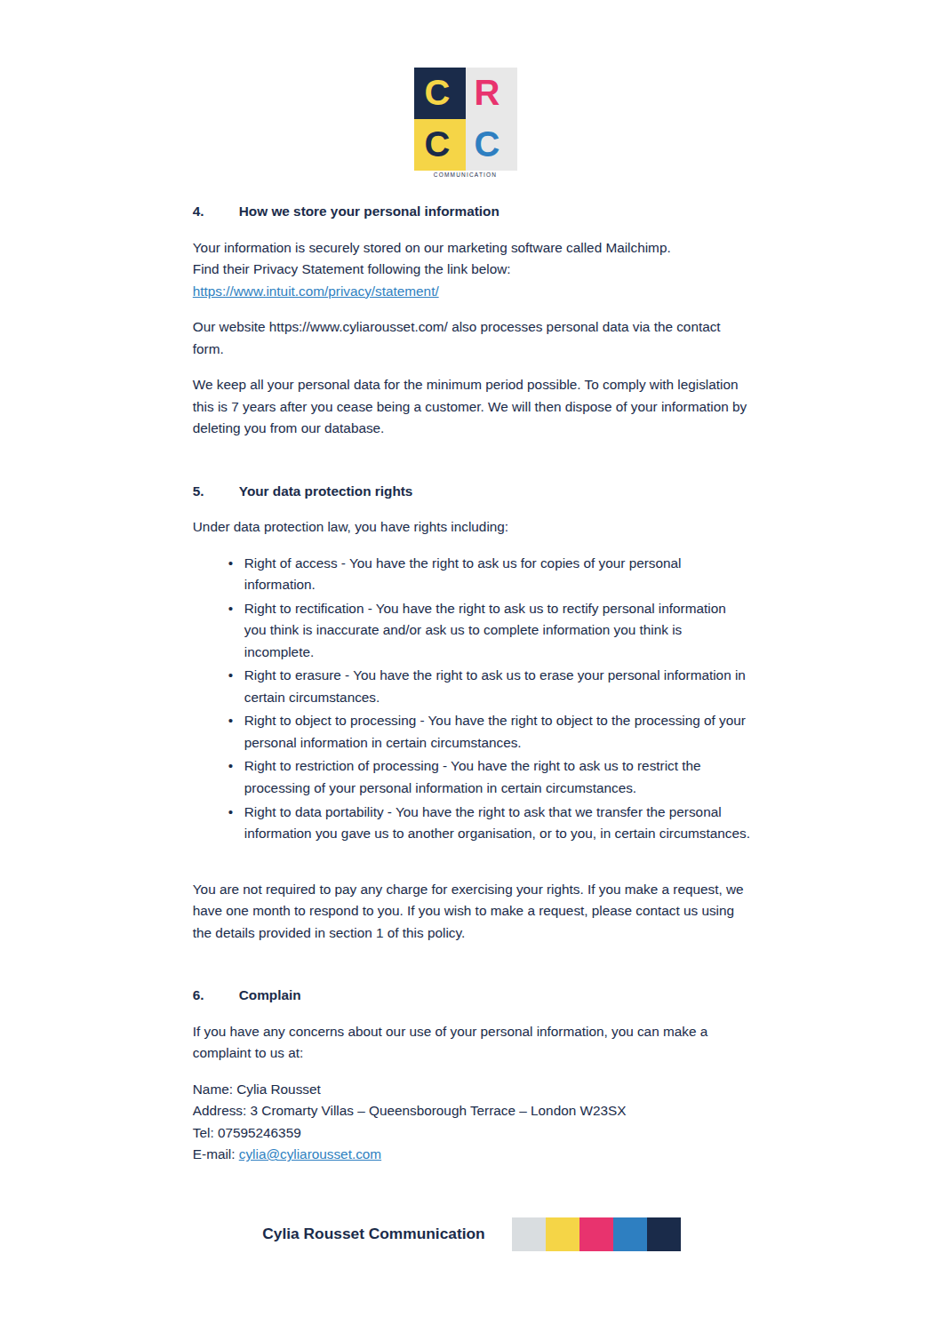C R C C
COMMUNICATION
4. How we store your personal information
Your information is securely stored on our marketing software called Mailchimp.
Find their Privacy Statement following the link below:
https://www.intuit.com/privacy/statement/
Our website https://www.cyliarousset.com/ also processes personal data via the contact form.
We keep all your personal data for the minimum period possible. To comply with legislation this is 7 years after you cease being a customer. We will then dispose of your information by deleting you from our database.
5. Your data protection rights
Under data protection law, you have rights including:
Right of access - You have the right to ask us for copies of your personal information.
Right to rectification - You have the right to ask us to rectify personal information you think is inaccurate and/or ask us to complete information you think is incomplete.
Right to erasure - You have the right to ask us to erase your personal information in certain circumstances.
Right to object to processing - You have the right to object to the processing of your personal information in certain circumstances.
Right to restriction of processing - You have the right to ask us to restrict the processing of your personal information in certain circumstances.
Right to data portability - You have the right to ask that we transfer the personal information you gave us to another organisation, or to you, in certain circumstances.
You are not required to pay any charge for exercising your rights. If you make a request, we have one month to respond to you. If you wish to make a request, please contact us using the details provided in section 1 of this policy.
6. Complain
If you have any concerns about our use of your personal information, you can make a complaint to us at:
Name: Cylia Rousset
Address: 3 Cromarty Villas – Queensborough Terrace – London W23SX
Tel: 07595246359
E-mail: cylia@cyliarousset.com
Cylia Rousset Communication